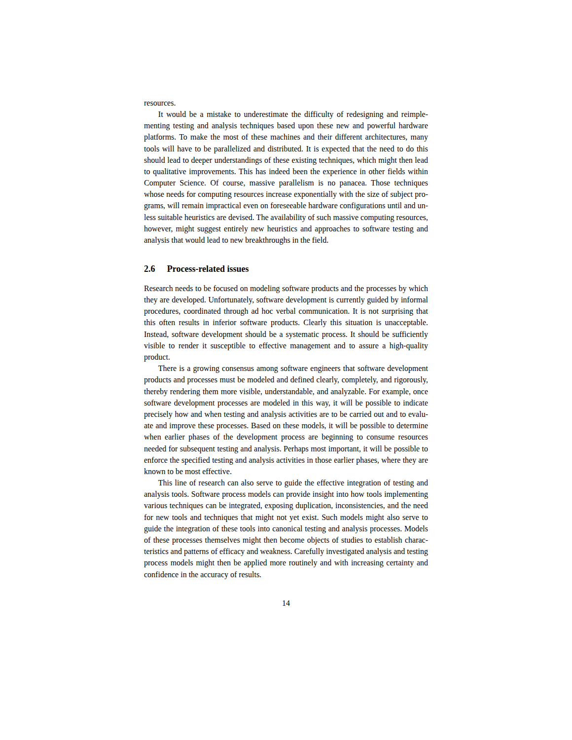resources.
It would be a mistake to underestimate the difficulty of redesigning and reimplementing testing and analysis techniques based upon these new and powerful hardware platforms. To make the most of these machines and their different architectures, many tools will have to be parallelized and distributed. It is expected that the need to do this should lead to deeper understandings of these existing techniques, which might then lead to qualitative improvements. This has indeed been the experience in other fields within Computer Science. Of course, massive parallelism is no panacea. Those techniques whose needs for computing resources increase exponentially with the size of subject programs, will remain impractical even on foreseeable hardware configurations until and unless suitable heuristics are devised. The availability of such massive computing resources, however, might suggest entirely new heuristics and approaches to software testing and analysis that would lead to new breakthroughs in the field.
2.6 Process-related issues
Research needs to be focused on modeling software products and the processes by which they are developed. Unfortunately, software development is currently guided by informal procedures, coordinated through ad hoc verbal communication. It is not surprising that this often results in inferior software products. Clearly this situation is unacceptable. Instead, software development should be a systematic process. It should be sufficiently visible to render it susceptible to effective management and to assure a high-quality product.
There is a growing consensus among software engineers that software development products and processes must be modeled and defined clearly, completely, and rigorously, thereby rendering them more visible, understandable, and analyzable. For example, once software development processes are modeled in this way, it will be possible to indicate precisely how and when testing and analysis activities are to be carried out and to evaluate and improve these processes. Based on these models, it will be possible to determine when earlier phases of the development process are beginning to consume resources needed for subsequent testing and analysis. Perhaps most important, it will be possible to enforce the specified testing and analysis activities in those earlier phases, where they are known to be most effective.
This line of research can also serve to guide the effective integration of testing and analysis tools. Software process models can provide insight into how tools implementing various techniques can be integrated, exposing duplication, inconsistencies, and the need for new tools and techniques that might not yet exist. Such models might also serve to guide the integration of these tools into canonical testing and analysis processes. Models of these processes themselves might then become objects of studies to establish characteristics and patterns of efficacy and weakness. Carefully investigated analysis and testing process models might then be applied more routinely and with increasing certainty and confidence in the accuracy of results.
14